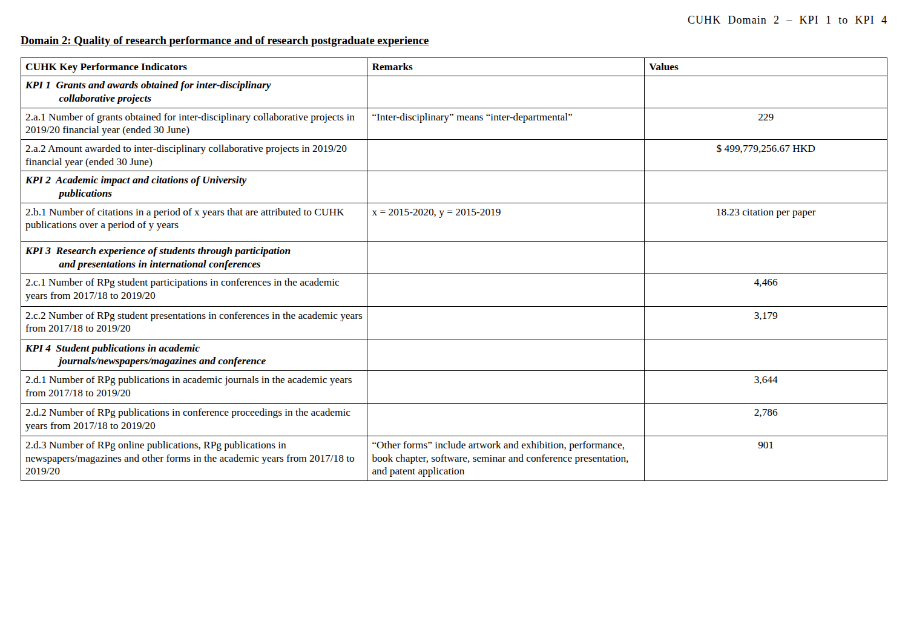CUHK Domain 2 – KPI 1 to KPI 4
Domain 2: Quality of research performance and of research postgraduate experience
| CUHK Key Performance Indicators | Remarks | Values |
| --- | --- | --- |
| KPI 1 Grants and awards obtained for inter-disciplinary collaborative projects | | |
| 2.a.1 Number of grants obtained for inter-disciplinary collaborative projects in 2019/20 financial year (ended 30 June) | “Inter-disciplinary” means “inter-departmental” | 229 |
| 2.a.2 Amount awarded to inter-disciplinary collaborative projects in 2019/20 financial year (ended 30 June) | | $ 499,779,256.67 HKD |
| KPI 2 Academic impact and citations of University publications | | |
| 2.b.1 Number of citations in a period of x years that are attributed to CUHK publications over a period of y years | x = 2015-2020, y = 2015-2019 | 18.23 citation per paper |
| KPI 3 Research experience of students through participation and presentations in international conferences | | |
| 2.c.1 Number of RPg student participations in conferences in the academic years from 2017/18 to 2019/20 | | 4,466 |
| 2.c.2 Number of RPg student presentations in conferences in the academic years from 2017/18 to 2019/20 | | 3,179 |
| KPI 4 Student publications in academic journals/newspapers/magazines and conference | | |
| 2.d.1 Number of RPg publications in academic journals in the academic years from 2017/18 to 2019/20 | | 3,644 |
| 2.d.2 Number of RPg publications in conference proceedings in the academic years from 2017/18 to 2019/20 | | 2,786 |
| 2.d.3 Number of RPg online publications, RPg publications in newspapers/magazines and other forms in the academic years from 2017/18 to 2019/20 | “Other forms” include artwork and exhibition, performance, book chapter, software, seminar and conference presentation, and patent application | 901 |